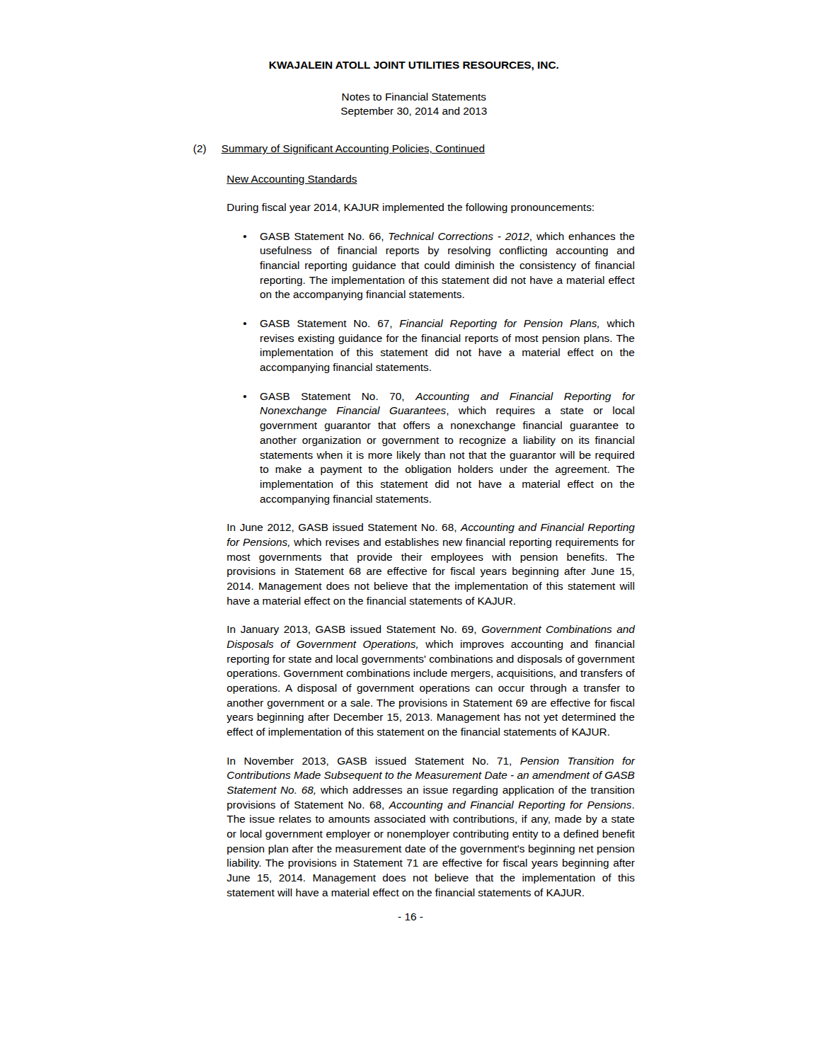KWAJALEIN ATOLL JOINT UTILITIES RESOURCES, INC.
Notes to Financial Statements
September 30, 2014 and 2013
(2) Summary of Significant Accounting Policies, Continued
New Accounting Standards
During fiscal year 2014, KAJUR implemented the following pronouncements:
GASB Statement No. 66, Technical Corrections - 2012, which enhances the usefulness of financial reports by resolving conflicting accounting and financial reporting guidance that could diminish the consistency of financial reporting. The implementation of this statement did not have a material effect on the accompanying financial statements.
GASB Statement No. 67, Financial Reporting for Pension Plans, which revises existing guidance for the financial reports of most pension plans. The implementation of this statement did not have a material effect on the accompanying financial statements.
GASB Statement No. 70, Accounting and Financial Reporting for Nonexchange Financial Guarantees, which requires a state or local government guarantor that offers a nonexchange financial guarantee to another organization or government to recognize a liability on its financial statements when it is more likely than not that the guarantor will be required to make a payment to the obligation holders under the agreement. The implementation of this statement did not have a material effect on the accompanying financial statements.
In June 2012, GASB issued Statement No. 68, Accounting and Financial Reporting for Pensions, which revises and establishes new financial reporting requirements for most governments that provide their employees with pension benefits. The provisions in Statement 68 are effective for fiscal years beginning after June 15, 2014. Management does not believe that the implementation of this statement will have a material effect on the financial statements of KAJUR.
In January 2013, GASB issued Statement No. 69, Government Combinations and Disposals of Government Operations, which improves accounting and financial reporting for state and local governments' combinations and disposals of government operations. Government combinations include mergers, acquisitions, and transfers of operations. A disposal of government operations can occur through a transfer to another government or a sale. The provisions in Statement 69 are effective for fiscal years beginning after December 15, 2013. Management has not yet determined the effect of implementation of this statement on the financial statements of KAJUR.
In November 2013, GASB issued Statement No. 71, Pension Transition for Contributions Made Subsequent to the Measurement Date - an amendment of GASB Statement No. 68, which addresses an issue regarding application of the transition provisions of Statement No. 68, Accounting and Financial Reporting for Pensions. The issue relates to amounts associated with contributions, if any, made by a state or local government employer or nonemployer contributing entity to a defined benefit pension plan after the measurement date of the government's beginning net pension liability. The provisions in Statement 71 are effective for fiscal years beginning after June 15, 2014. Management does not believe that the implementation of this statement will have a material effect on the financial statements of KAJUR.
- 16 -